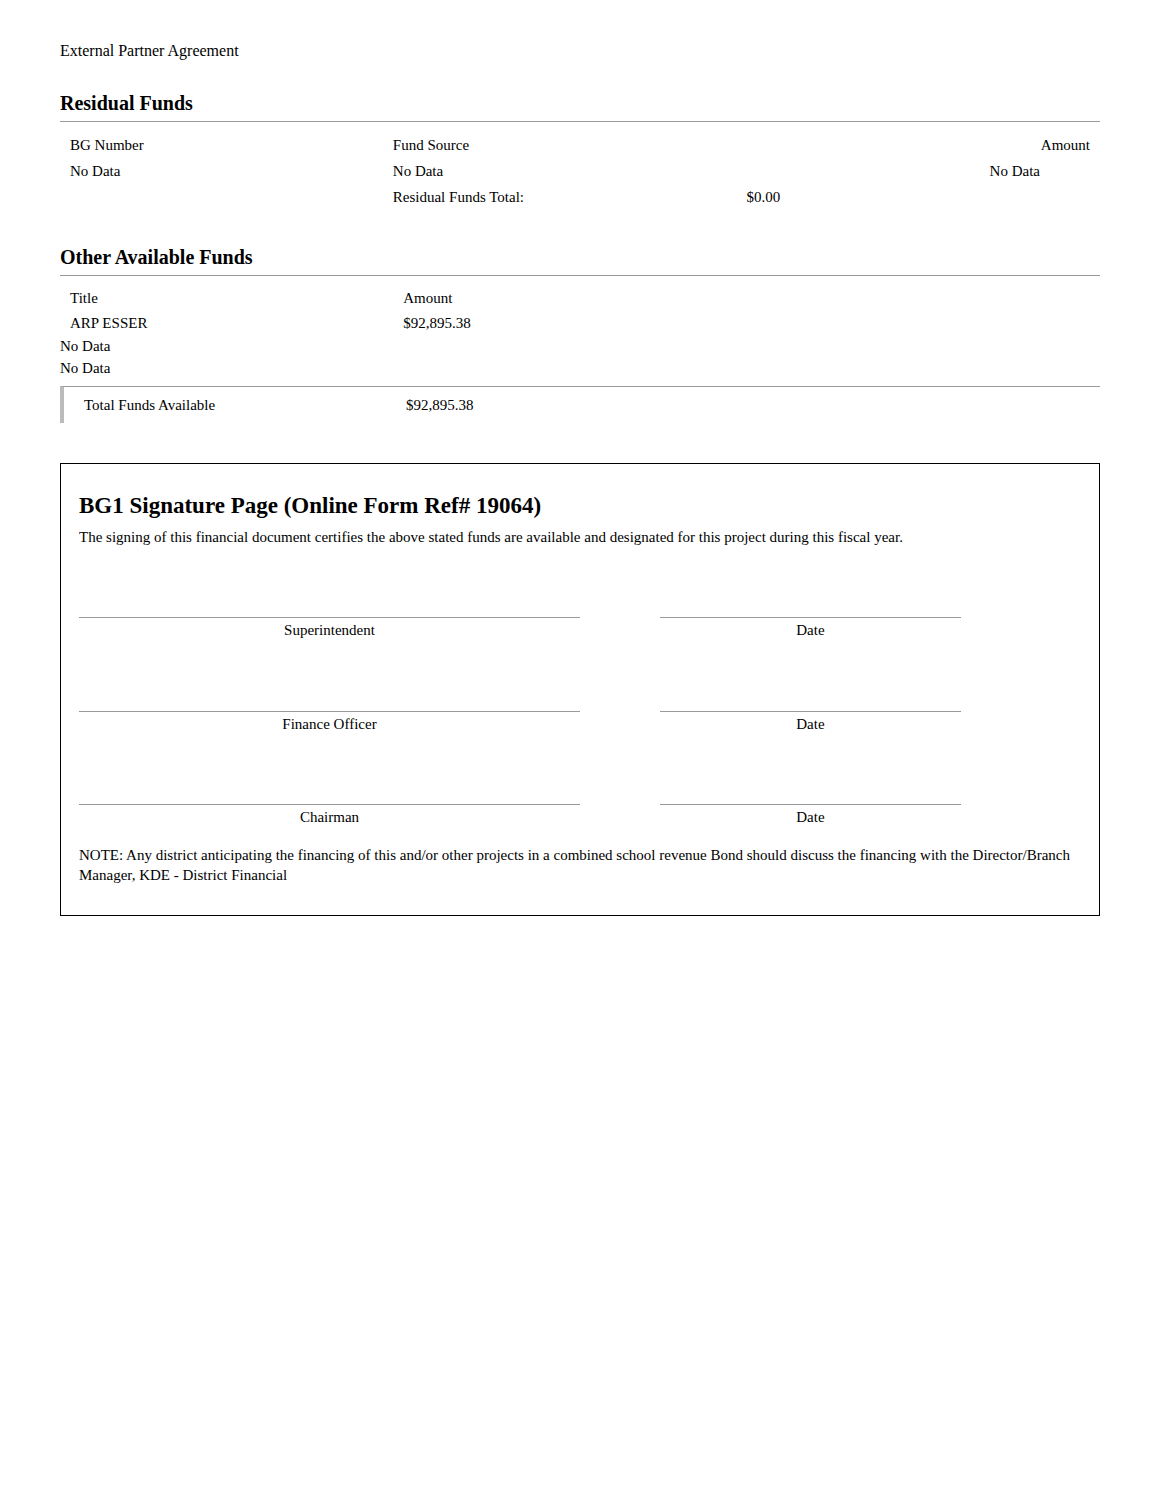External Partner Agreement
Residual Funds
| BG Number | Fund Source | Amount |
| --- | --- | --- |
| No Data | No Data | No Data |
| | Residual Funds Total: | $0.00 |
Other Available Funds
| Title | Amount |
| --- | --- |
| ARP ESSER | $92,895.38 |
| No Data | |
| No Data | |
| Total Funds Available | $92,895.38 |
BG1 Signature Page (Online Form Ref# 19064)
The signing of this financial document certifies the above stated funds are available and designated for this project during this fiscal year.
Superintendent
Date
Finance Officer
Date
Chairman
Date
NOTE: Any district anticipating the financing of this and/or other projects in a combined school revenue Bond should discuss the financing with the Director/Branch Manager, KDE - District Financial